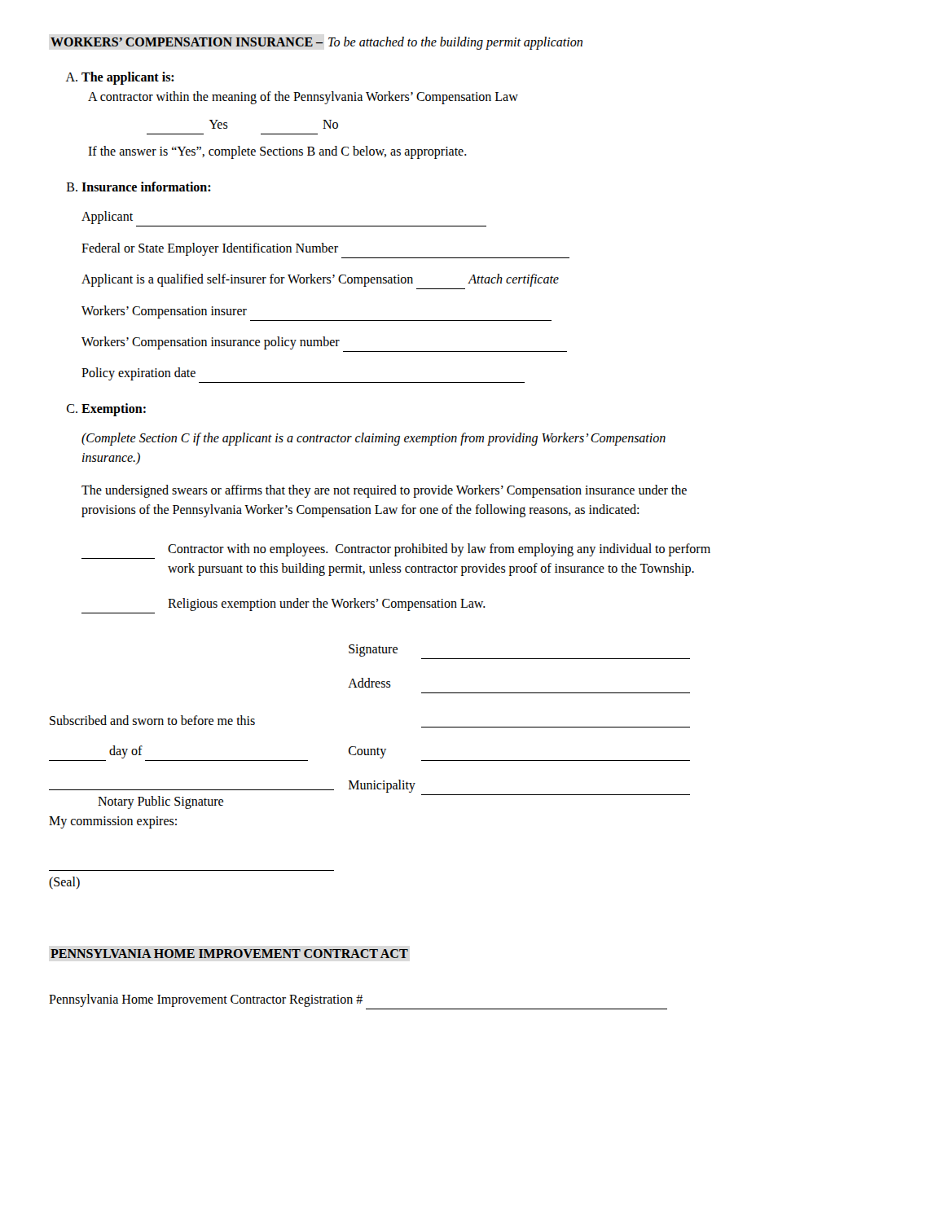WORKERS’ COMPENSATION INSURANCE – To be attached to the building permit application
The applicant is:
A contractor within the meaning of the Pennsylvania Workers’ Compensation Law
Yes No
If the answer is “Yes”, complete Sections B and C below, as appropriate.
Insurance information:
Applicant
Federal or State Employer Identification Number
Applicant is a qualified self-insurer for Workers’ Compensation Attach certificate
Workers’ Compensation insurer
Workers’ Compensation insurance policy number
Policy expiration date
Exemption:
(Complete Section C if the applicant is a contractor claiming exemption from providing Workers’ Compensation insurance.)
The undersigned swears or affirms that they are not required to provide Workers’ Compensation insurance under the provisions of the Pennsylvania Worker’s Compensation Law for one of the following reasons, as indicated:
Contractor with no employees. Contractor prohibited by law from employing any individual to perform work pursuant to this building permit, unless contractor provides proof of insurance to the Township.
Religious exemption under the Workers’ Compensation Law.
Signature
Address
County
Municipality
Subscribed and sworn to before me this
day of
Notary Public Signature
My commission expires:
(Seal)
PENNSYLVANIA HOME IMPROVEMENT CONTRACT ACT
Pennsylvania Home Improvement Contractor Registration #